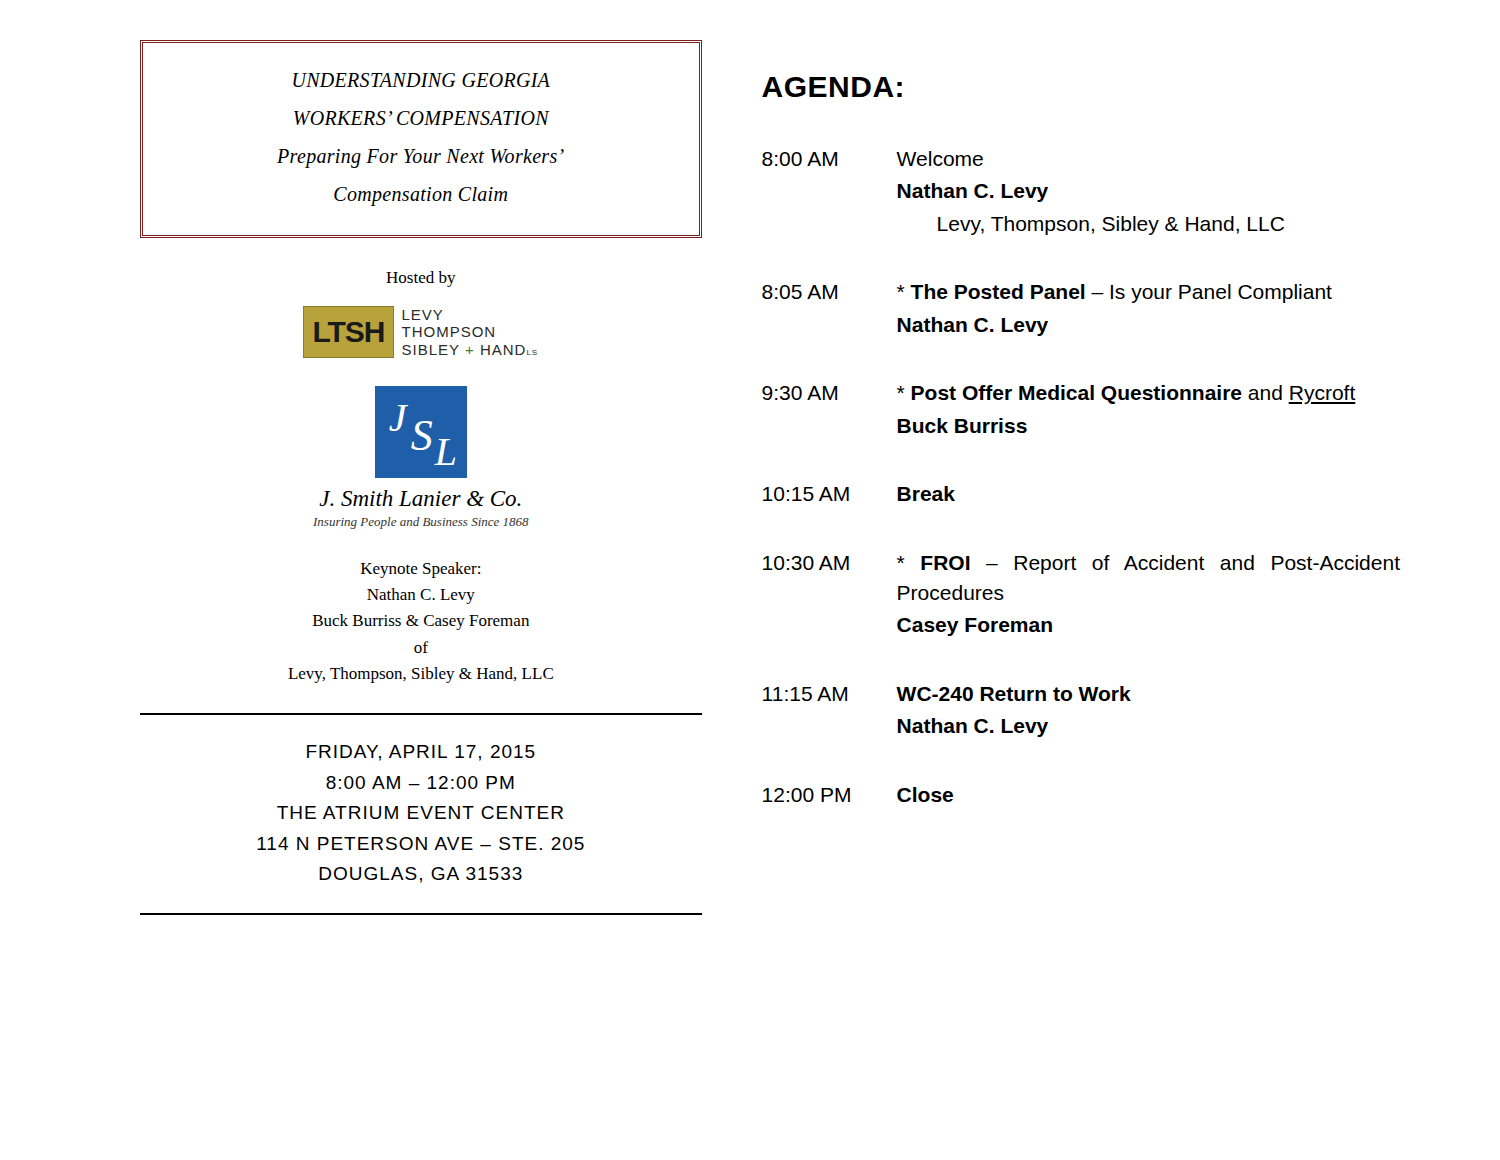UNDERSTANDING GEORGIA
WORKERS’ COMPENSATION
Preparing For Your Next Workers’
Compensation Claim
Hosted by
LTSH
LEVY THOMPSON SIBLEY + HANDLS
J S L
J. Smith Lanier & Co.
Insuring People and Business Since 1868
Keynote Speaker:
Nathan C. Levy
Buck Burriss & Casey Foreman
of
Levy, Thompson, Sibley & Hand, LLC
FRIDAY, APRIL 17, 2015
8:00 AM – 12:00 PM
THE ATRIUM EVENT CENTER
114 N PETERSON AVE – STE. 205
DOUGLAS, GA 31533
AGENDA:
| 8:00 AM | Welcome Nathan C. Levy Levy, Thompson, Sibley & Hand, LLC |
| 8:05 AM | * The Posted Panel – Is your Panel Compliant Nathan C. Levy |
| 9:30 AM | * Post Offer Medical Questionnaire and Rycroft Buck Burriss |
| 10:15 AM | Break |
| 10:30 AM | * FROI – Report of Accident and Post-Accident Procedures Casey Foreman |
| 11:15 AM | WC-240 Return to Work Nathan C. Levy |
| 12:00 PM | Close |